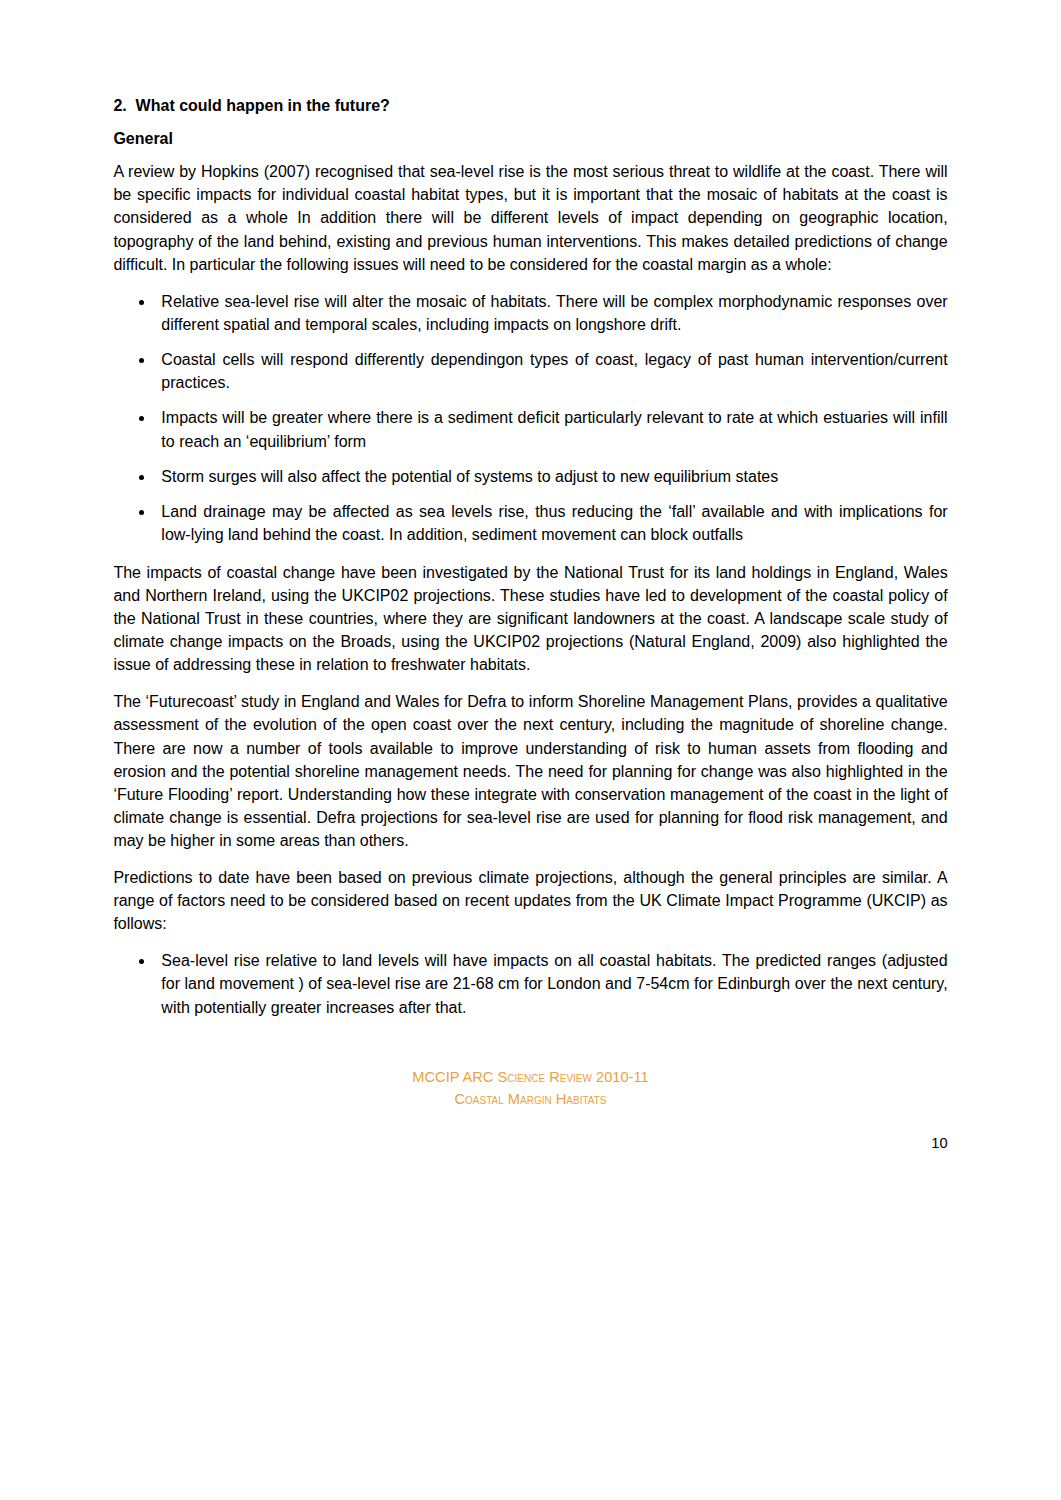2. What could happen in the future?
General
A review by Hopkins (2007) recognised that sea-level rise is the most serious threat to wildlife at the coast. There will be specific impacts for individual coastal habitat types, but it is important that the mosaic of habitats at the coast is considered as a whole In addition there will be different levels of impact depending on geographic location, topography of the land behind, existing and previous human interventions. This makes detailed predictions of change difficult. In particular the following issues will need to be considered for the coastal margin as a whole:
Relative sea-level rise will alter the mosaic of habitats. There will be complex morphodynamic responses over different spatial and temporal scales, including impacts on longshore drift.
Coastal cells will respond differently dependingon types of coast, legacy of past human intervention/current practices.
Impacts will be greater where there is a sediment deficit particularly relevant to rate at which estuaries will infill to reach an ‘equilibrium’ form
Storm surges will also affect the potential of systems to adjust to new equilibrium states
Land drainage may be affected as sea levels rise, thus reducing the ‘fall’ available and with implications for low-lying land behind the coast. In addition, sediment movement can block outfalls
The impacts of coastal change have been investigated by the National Trust for its land holdings in England, Wales and Northern Ireland, using the UKCIP02 projections. These studies have led to development of the coastal policy of the National Trust in these countries, where they are significant landowners at the coast. A landscape scale study of climate change impacts on the Broads, using the UKCIP02 projections (Natural England, 2009) also highlighted the issue of addressing these in relation to freshwater habitats.
The ‘Futurecoast’ study in England and Wales for Defra to inform Shoreline Management Plans, provides a qualitative assessment of the evolution of the open coast over the next century, including the magnitude of shoreline change. There are now a number of tools available to improve understanding of risk to human assets from flooding and erosion and the potential shoreline management needs. The need for planning for change was also highlighted in the ‘Future Flooding’ report. Understanding how these integrate with conservation management of the coast in the light of climate change is essential. Defra projections for sea-level rise are used for planning for flood risk management, and may be higher in some areas than others.
Predictions to date have been based on previous climate projections, although the general principles are similar. A range of factors need to be considered based on recent updates from the UK Climate Impact Programme (UKCIP) as follows:
Sea-level rise relative to land levels will have impacts on all coastal habitats. The predicted ranges (adjusted for land movement ) of sea-level rise are 21-68 cm for London and 7-54cm for Edinburgh over the next century, with potentially greater increases after that.
MCCIP ARC Science Review 2010-11
Coastal Margin Habitats
10